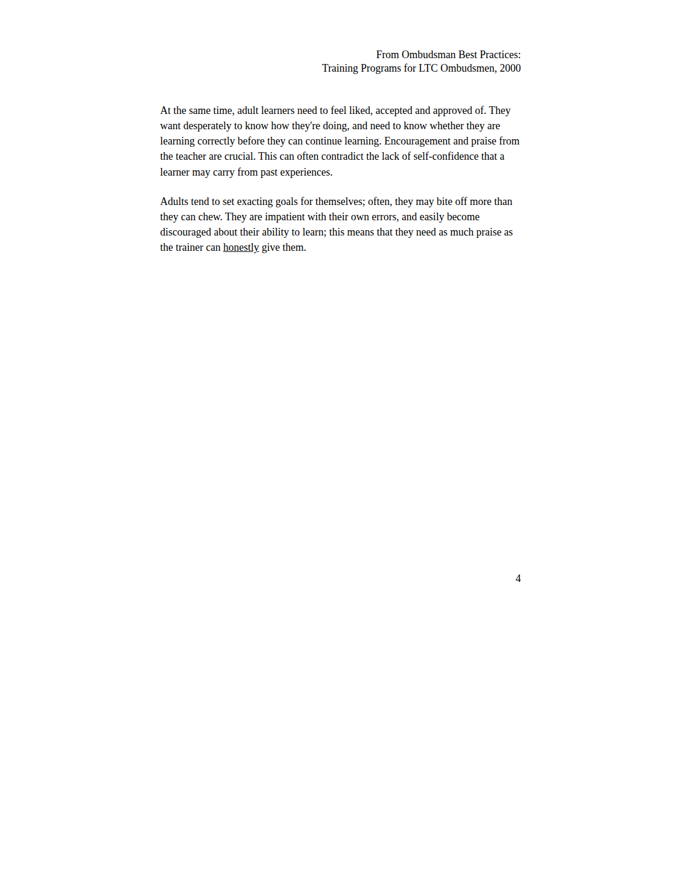From Ombudsman Best Practices: Training Programs for LTC Ombudsmen, 2000
At the same time, adult learners need to feel liked, accepted and approved of. They want desperately to know how they're doing, and need to know whether they are learning correctly before they can continue learning. Encouragement and praise from the teacher are crucial. This can often contradict the lack of self-confidence that a learner may carry from past experiences.
Adults tend to set exacting goals for themselves; often, they may bite off more than they can chew. They are impatient with their own errors, and easily become discouraged about their ability to learn; this means that they need as much praise as the trainer can honestly give them.
4